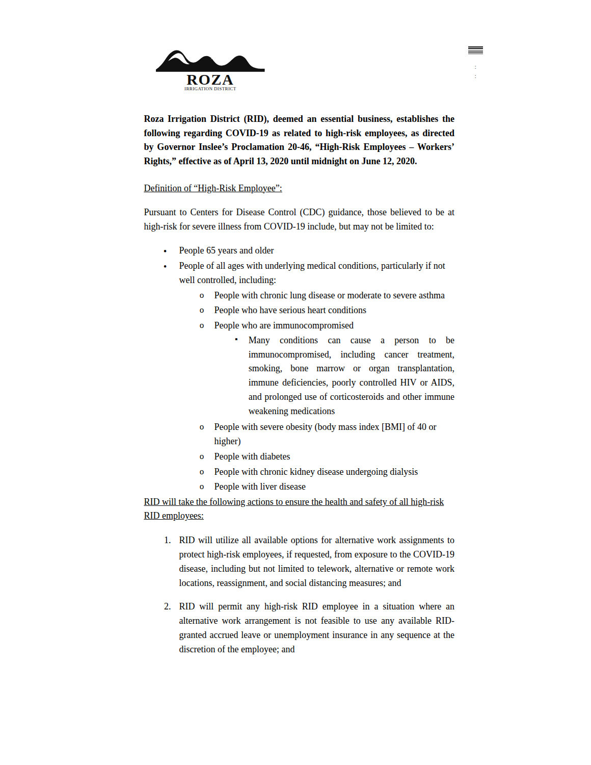: :
ROZA IRRIGATION DISTRICT
Roza Irrigation District (RID), deemed an essential business, establishes the following regarding COVID-19 as related to high-risk employees, as directed by Governor Inslee’s Proclamation 20-46, “High-Risk Employees – Workers’ Rights,” effective as of April 13, 2020 until midnight on June 12, 2020.
Definition of “High-Risk Employee”:
Pursuant to Centers for Disease Control (CDC) guidance, those believed to be at high-risk for severe illness from COVID-19 include, but may not be limited to:
People 65 years and older
People of all ages with underlying medical conditions, particularly if not well controlled, including:
People with chronic lung disease or moderate to severe asthma
People who have serious heart conditions
People who are immunocompromised
Many conditions can cause a person to be immunocompromised, including cancer treatment, smoking, bone marrow or organ transplantation, immune deficiencies, poorly controlled HIV or AIDS, and prolonged use of corticosteroids and other immune weakening medications
People with severe obesity (body mass index [BMI] of 40 or higher)
People with diabetes
People with chronic kidney disease undergoing dialysis
People with liver disease
RID will take the following actions to ensure the health and safety of all high-risk RID employees:
RID will utilize all available options for alternative work assignments to protect high-risk employees, if requested, from exposure to the COVID-19 disease, including but not limited to telework, alternative or remote work locations, reassignment, and social distancing measures; and
RID will permit any high-risk RID employee in a situation where an alternative work arrangement is not feasible to use any available RID-granted accrued leave or unemployment insurance in any sequence at the discretion of the employee; and